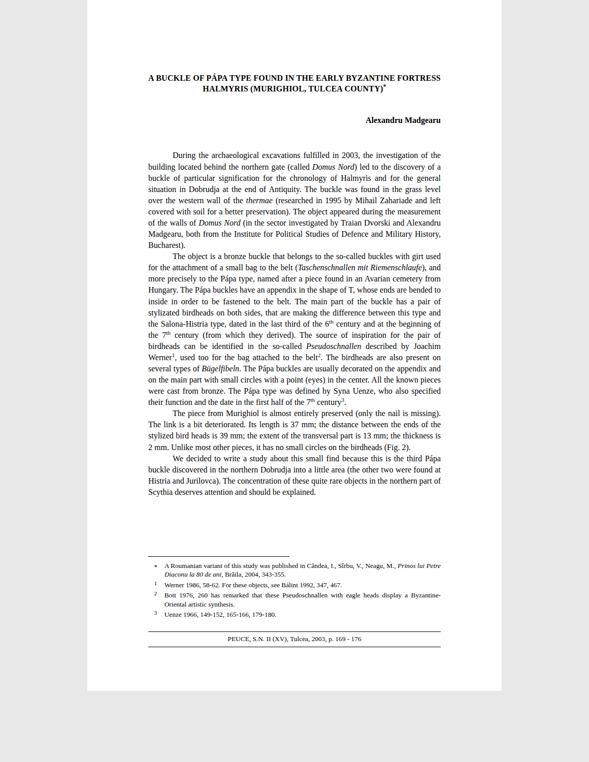A Buckle of Pápa Type Found in the Early Byzantine Fortress
Halmyris (Murighiol, Tulcea County)*
Alexandru Madgearu
During the archaeological excavations fulfilled in 2003, the investigation of the building located behind the northern gate (called Domus Nord) led to the discovery of a buckle of particular signification for the chronology of Halmyris and for the general situation in Dobrudja at the end of Antiquity. The buckle was found in the grass level over the western wall of the thermae (researched in 1995 by Mihail Zahariade and left covered with soil for a better preservation). The object appeared during the measurement of the walls of Domus Nord (in the sector investigated by Traian Dvorski and Alexandru Madgearu, both from the Institute for Political Studies of Defence and Military History, Bucharest).
The object is a bronze buckle that belongs to the so-called buckles with girt used for the attachment of a small bag to the belt (Taschenschnallen mit Riemenschlaufe), and more precisely to the Pápa type, named after a piece found in an Avarian cemetery from Hungary. The Pápa buckles have an appendix in the shape of T, whose ends are bended to inside in order to be fastened to the belt. The main part of the buckle has a pair of stylizated birdheads on both sides, that are making the difference between this type and the Salona-Histria type, dated in the last third of the 6th century and at the beginning of the 7th century (from which they derived). The source of inspiration for the pair of birdheads can be identified in the so-called Pseudoschnallen described by Joachim Werner1, used too for the bag attached to the belt2. The birdheads are also present on several types of Bügelfibeln. The Pápa buckles are usually decorated on the appendix and on the main part with small circles with a point (eyes) in the center. All the known pieces were cast from bronze. The Pápa type was defined by Syna Uenze, who also specified their function and the date in the first half of the 7th century3.
The piece from Murighiol is almost entirely preserved (only the nail is missing). The link is a bit deteriorated. Its length is 37 mm; the distance between the ends of the stylized bird heads is 39 mm; the extent of the transversal part is 13 mm; the thickness is 2 mm. Unlike most other pieces, it has no small circles on the birdheads (Fig. 2).
We decided to write a study about this small find because this is the third Pápa buckle discovered in the northern Dobrudja into a little area (the other two were found at Histria and Jurilovca). The concentration of these quite rare objects in the northern part of Scythia deserves attention and should be explained.
*
A Roumanian variant of this study was published in Cândea, I., Sîrbu, V., Neagu, M., Prinos lui Petre Diaconu la 80 de ani, Brăila, 2004, 343-355.
1
Werner 1986, 58-62. For these objects, see Bálint 1992, 347, 467.
2
Bott 1976, 260 has remarked that these Pseudoschnallen with eagle heads display a Byzantine-Oriental artistic synthesis.
3
Uenze 1966, 149-152, 165-166, 179-180.
PEUCE, S.N. II (XV), Tulcea, 2003, p. 169 - 176